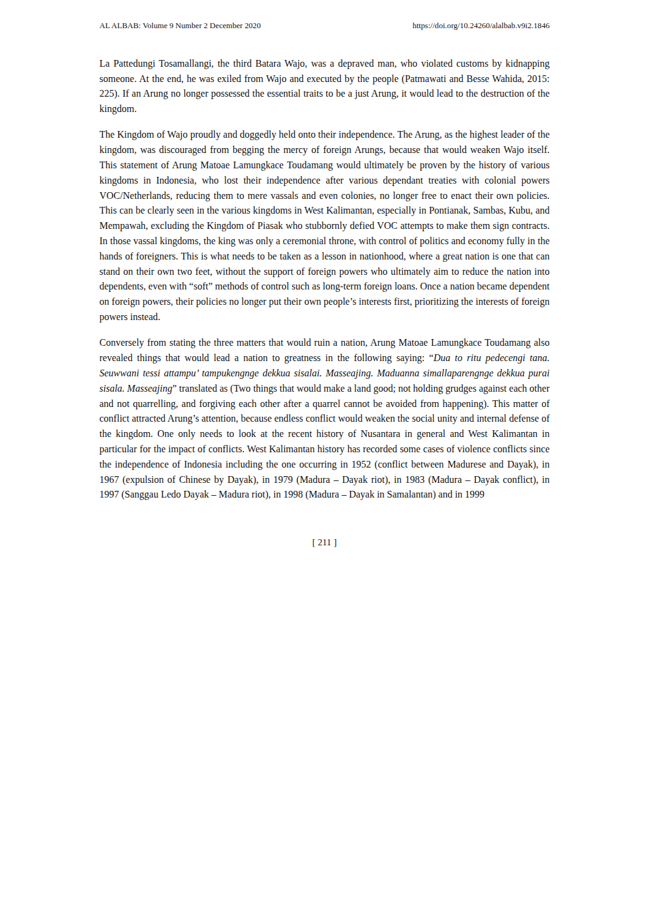AL ALBAB: Volume 9 Number 2 December 2020 https://doi.org/10.24260/alalbab.v9i2.1846
La Pattedungi Tosamallangi, the third Batara Wajo, was a depraved man, who violated customs by kidnapping someone. At the end, he was exiled from Wajo and executed by the people (Patmawati and Besse Wahida, 2015: 225). If an Arung no longer possessed the essential traits to be a just Arung, it would lead to the destruction of the kingdom.
The Kingdom of Wajo proudly and doggedly held onto their independence. The Arung, as the highest leader of the kingdom, was discouraged from begging the mercy of foreign Arungs, because that would weaken Wajo itself. This statement of Arung Matoae Lamungkace Toudamang would ultimately be proven by the history of various kingdoms in Indonesia, who lost their independence after various dependant treaties with colonial powers VOC/Netherlands, reducing them to mere vassals and even colonies, no longer free to enact their own policies. This can be clearly seen in the various kingdoms in West Kalimantan, especially in Pontianak, Sambas, Kubu, and Mempawah, excluding the Kingdom of Piasak who stubbornly defied VOC attempts to make them sign contracts. In those vassal kingdoms, the king was only a ceremonial throne, with control of politics and economy fully in the hands of foreigners. This is what needs to be taken as a lesson in nationhood, where a great nation is one that can stand on their own two feet, without the support of foreign powers who ultimately aim to reduce the nation into dependents, even with “soft” methods of control such as long-term foreign loans. Once a nation became dependent on foreign powers, their policies no longer put their own people’s interests first, prioritizing the interests of foreign powers instead.
Conversely from stating the three matters that would ruin a nation, Arung Matoae Lamungkace Toudamang also revealed things that would lead a nation to greatness in the following saying: “Dua to ritu pedecengi tana. Seuwwani tessi attampu’ tampukengnge dekkua sisalai. Masseajing. Maduanna simallaparengnge dekkua purai sisala. Masseajing” translated as (Two things that would make a land good; not holding grudges against each other and not quarrelling, and forgiving each other after a quarrel cannot be avoided from happening). This matter of conflict attracted Arung’s attention, because endless conflict would weaken the social unity and internal defense of the kingdom. One only needs to look at the recent history of Nusantara in general and West Kalimantan in particular for the impact of conflicts. West Kalimantan history has recorded some cases of violence conflicts since the independence of Indonesia including the one occurring in 1952 (conflict between Madurese and Dayak), in 1967 (expulsion of Chinese by Dayak), in 1979 (Madura – Dayak riot), in 1983 (Madura – Dayak conflict), in 1997 (Sanggau Ledo Dayak – Madura riot), in 1998 (Madura – Dayak in Samalantan) and in 1999
[ 211 ]